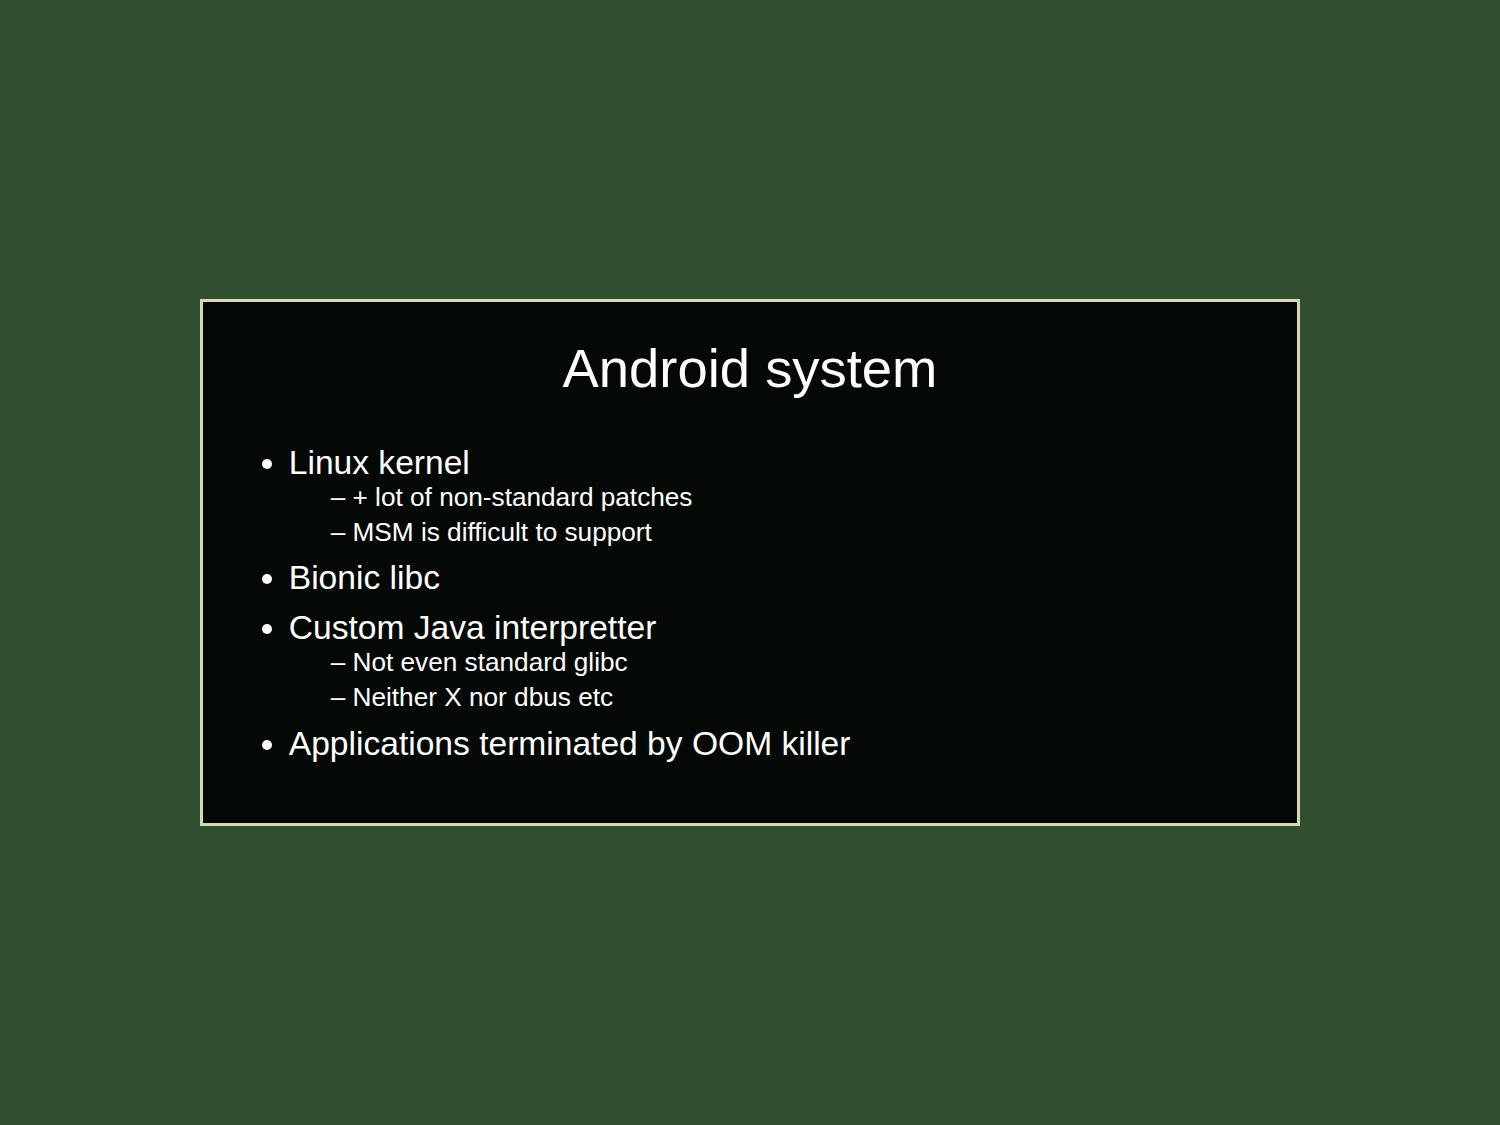Android system
Linux kernel
+ lot of non-standard patches
MSM is difficult to support
Bionic libc
Custom Java interpretter
Not even standard glibc
Neither X nor dbus etc
Applications terminated by OOM killer